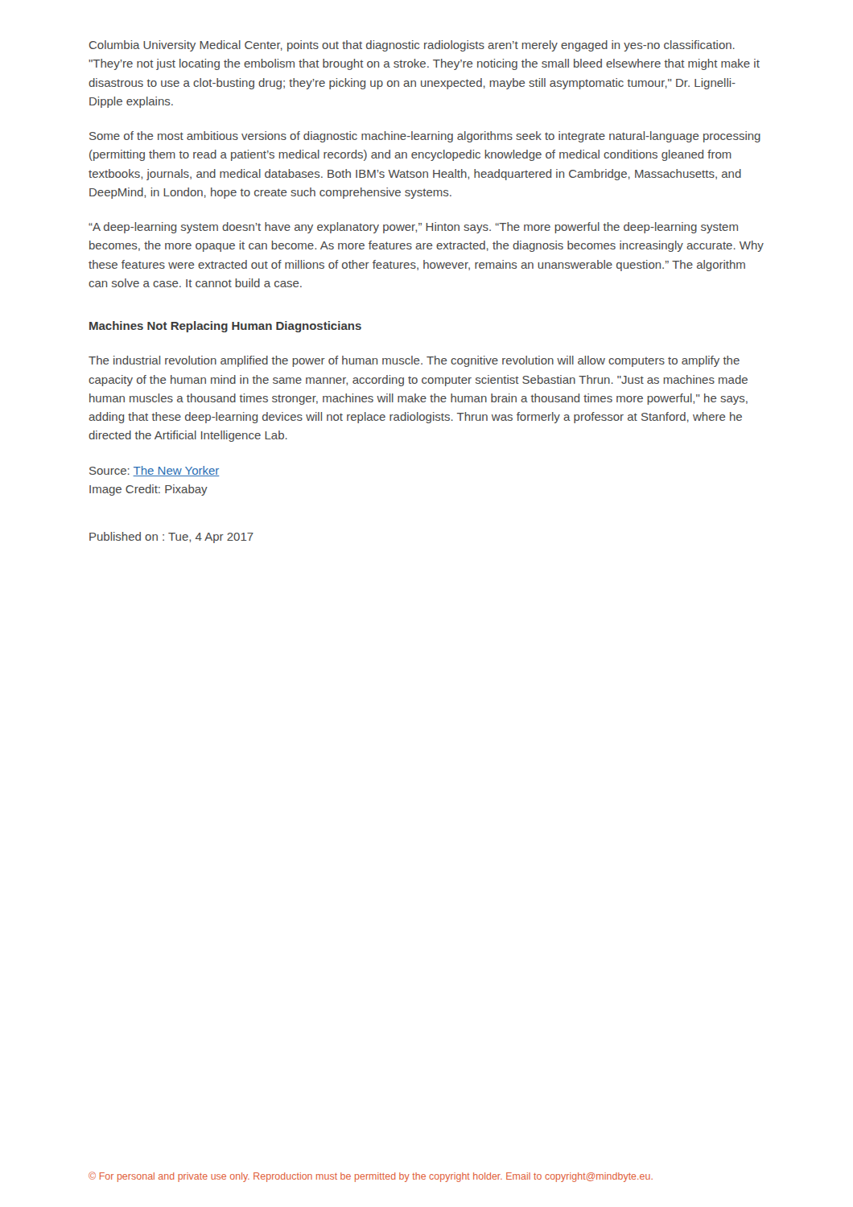Columbia University Medical Center, points out that diagnostic radiologists aren’t merely engaged in yes-no classification. "They’re not just locating the embolism that brought on a stroke. They’re noticing the small bleed elsewhere that might make it disastrous to use a clot-busting drug; they’re picking up on an unexpected, maybe still asymptomatic tumour," Dr. Lignelli-Dipple explains.
Some of the most ambitious versions of diagnostic machine-learning algorithms seek to integrate natural-language processing (permitting them to read a patient’s medical records) and an encyclopedic knowledge of medical conditions gleaned from textbooks, journals, and medical databases. Both IBM’s Watson Health, headquartered in Cambridge, Massachusetts, and DeepMind, in London, hope to create such comprehensive systems.
“A deep-learning system doesn’t have any explanatory power,” Hinton says. “The more powerful the deep-learning system becomes, the more opaque it can become. As more features are extracted, the diagnosis becomes increasingly accurate. Why these features were extracted out of millions of other features, however, remains an unanswerable question.” The algorithm can solve a case. It cannot build a case.
Machines Not Replacing Human Diagnosticians
The industrial revolution amplified the power of human muscle. The cognitive revolution will allow computers to amplify the capacity of the human mind in the same manner, according to computer scientist Sebastian Thrun. "Just as machines made human muscles a thousand times stronger, machines will make the human brain a thousand times more powerful," he says, adding that these deep-learning devices will not replace radiologists. Thrun was formerly a professor at Stanford, where he directed the Artificial Intelligence Lab.
Source: The New Yorker Image Credit: Pixabay
Published on : Tue, 4 Apr 2017
© For personal and private use only. Reproduction must be permitted by the copyright holder. Email to copyright@mindbyte.eu.